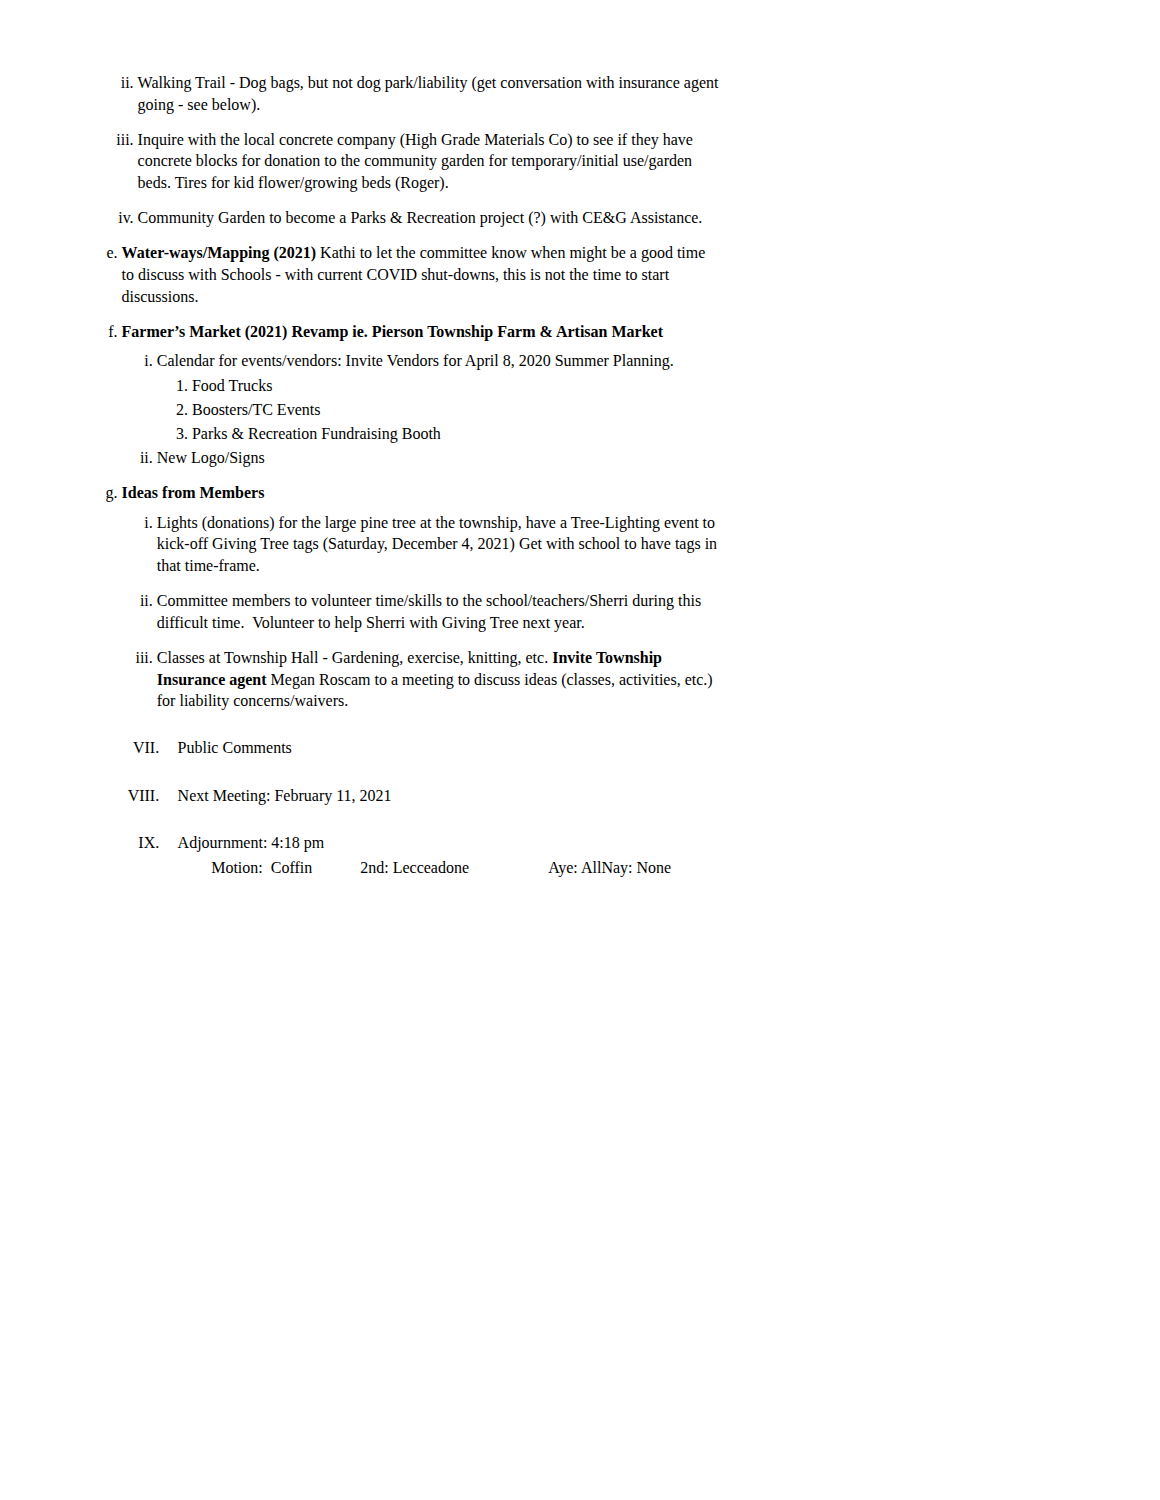Walking Trail - Dog bags, but not dog park/liability (get conversation with insurance agent going - see below).
Inquire with the local concrete company (High Grade Materials Co) to see if they have concrete blocks for donation to the community garden for temporary/initial use/garden beds. Tires for kid flower/growing beds (Roger).
Community Garden to become a Parks & Recreation project (?) with CE&G Assistance.
Water-ways/Mapping (2021) Kathi to let the committee know when might be a good time to discuss with Schools - with current COVID shut-downs, this is not the time to start discussions.
Farmer’s Market (2021) Revamp ie. Pierson Township Farm & Artisan Market
Calendar for events/vendors: Invite Vendors for April 8, 2020 Summer Planning.
Food Trucks
Boosters/TC Events
Parks & Recreation Fundraising Booth
New Logo/Signs
Ideas from Members
Lights (donations) for the large pine tree at the township, have a Tree-Lighting event to kick-off Giving Tree tags (Saturday, December 4, 2021) Get with school to have tags in that time-frame.
Committee members to volunteer time/skills to the school/teachers/Sherri during this difficult time. Volunteer to help Sherri with Giving Tree next year.
Classes at Township Hall - Gardening, exercise, knitting, etc. Invite Township Insurance agent Megan Roscam to a meeting to discuss ideas (classes, activities, etc.) for liability concerns/waivers.
Public Comments
Next Meeting: February 11, 2021
Adjournment: 4:18 pm
Motion: Coffin 2nd: Lecceadone Aye: AllNay: None